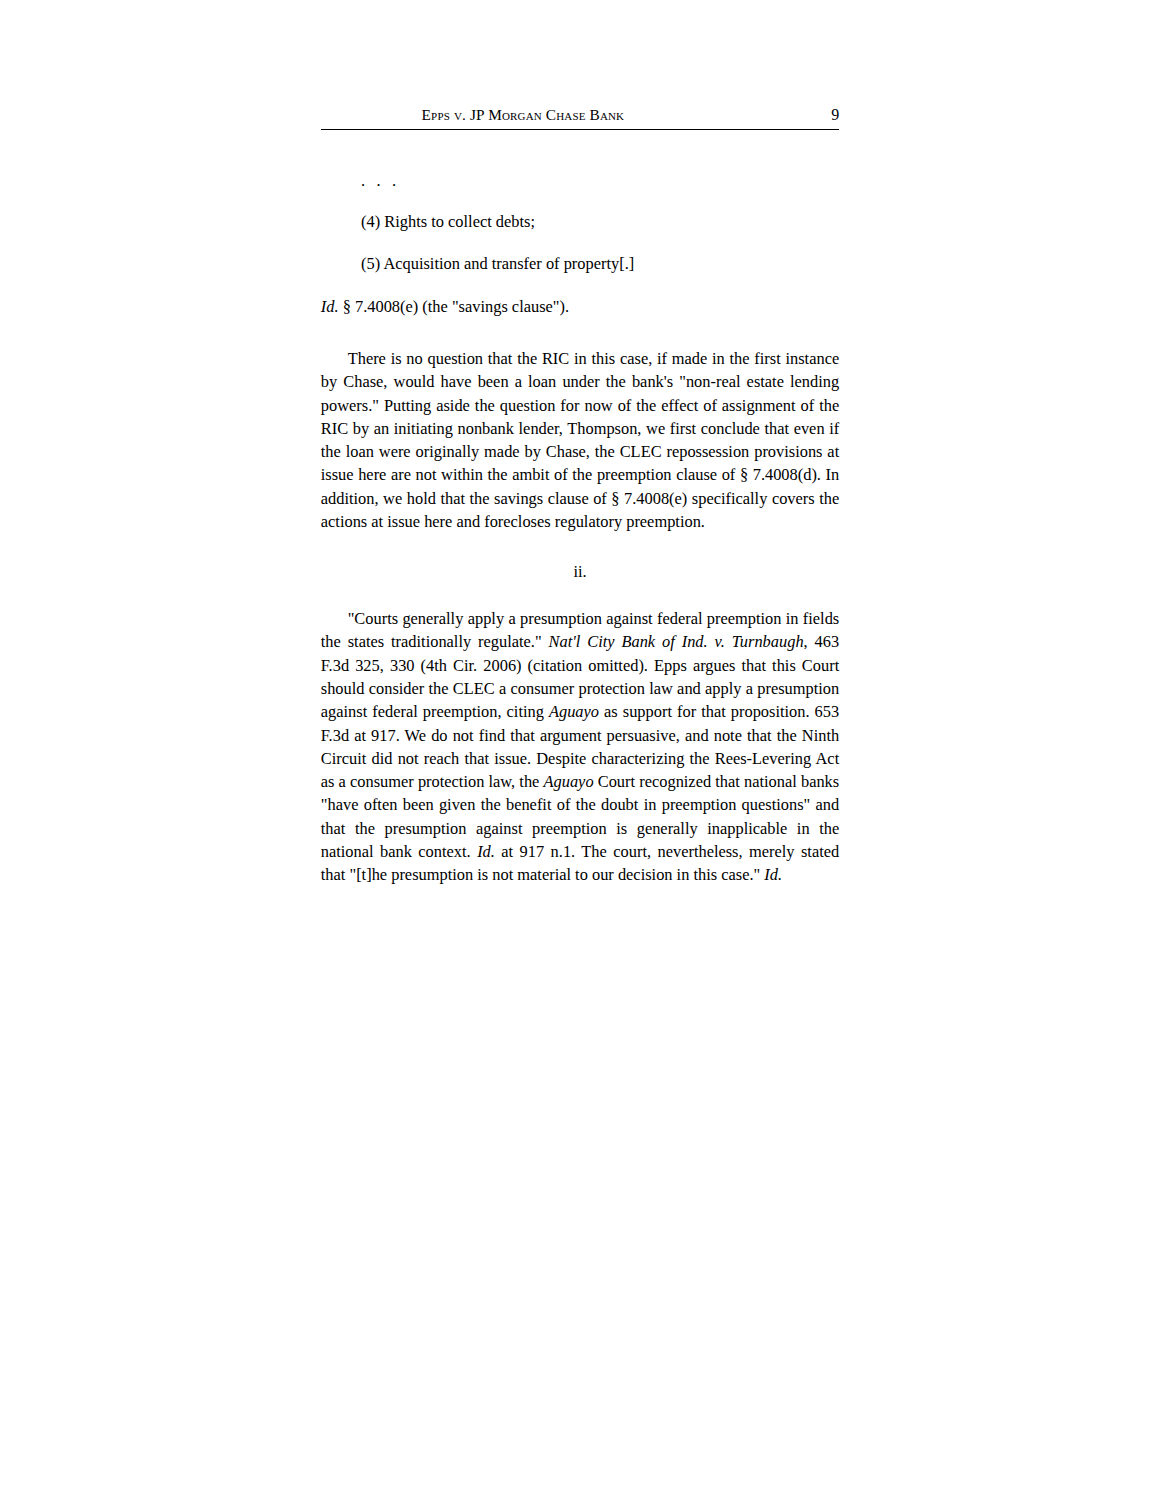Epps v. JP Morgan Chase Bank 9
. . .
(4) Rights to collect debts;
(5) Acquisition and transfer of property[.]
Id. § 7.4008(e) (the "savings clause").
There is no question that the RIC in this case, if made in the first instance by Chase, would have been a loan under the bank's "non-real estate lending powers." Putting aside the question for now of the effect of assignment of the RIC by an initiating nonbank lender, Thompson, we first conclude that even if the loan were originally made by Chase, the CLEC repossession provisions at issue here are not within the ambit of the preemption clause of § 7.4008(d). In addition, we hold that the savings clause of § 7.4008(e) specifically covers the actions at issue here and forecloses regulatory preemption.
ii.
"Courts generally apply a presumption against federal preemption in fields the states traditionally regulate." Nat'l City Bank of Ind. v. Turnbaugh, 463 F.3d 325, 330 (4th Cir. 2006) (citation omitted). Epps argues that this Court should consider the CLEC a consumer protection law and apply a presumption against federal preemption, citing Aguayo as support for that proposition. 653 F.3d at 917. We do not find that argument persuasive, and note that the Ninth Circuit did not reach that issue. Despite characterizing the Rees-Levering Act as a consumer protection law, the Aguayo Court recognized that national banks "have often been given the benefit of the doubt in preemption questions" and that the presumption against preemption is generally inapplicable in the national bank context. Id. at 917 n.1. The court, nevertheless, merely stated that "[t]he presumption is not material to our decision in this case." Id.